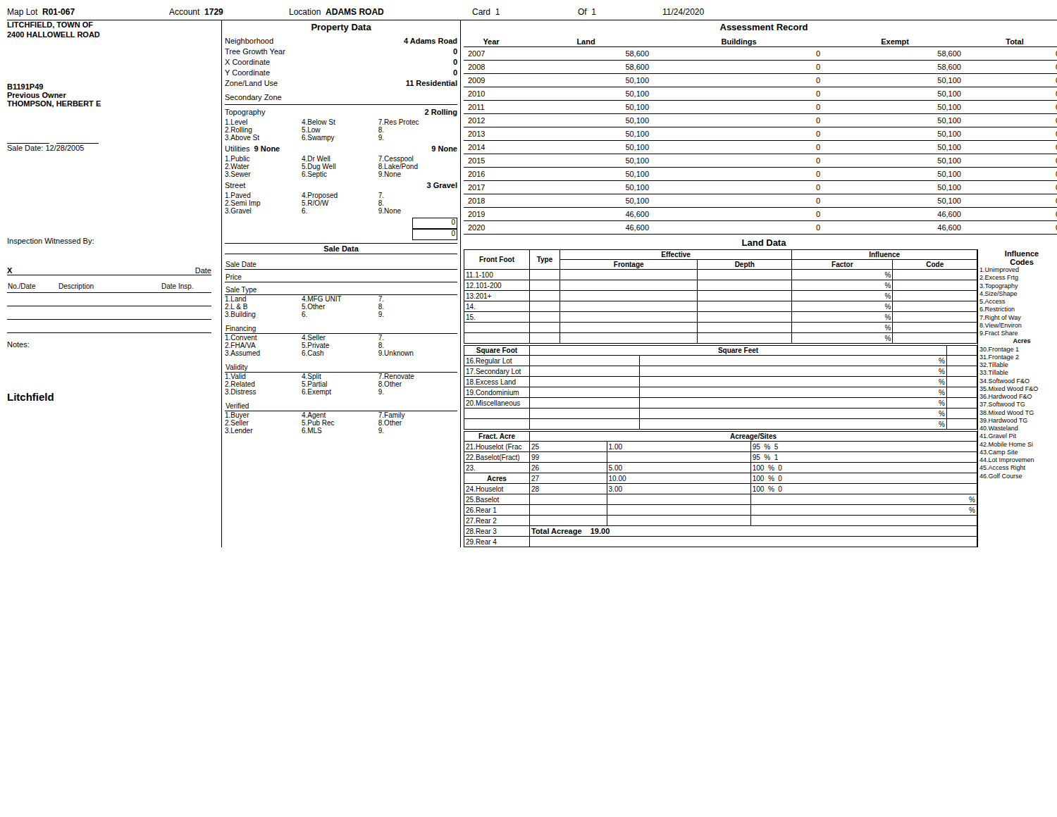Map Lot R01-067
Account 1729
Location ADAMS ROAD
Card 1
Of 1
11/24/2020
LITCHFIELD, TOWN OF
2400 HALLOWELL ROAD
B1191P49
Previous Owner
THOMPSON, HERBERT E
Sale Date: 12/28/2005
Inspection Witnessed By:
X
Date
| No./Date | Description | Date Insp. |
| --- | --- | --- |
Notes:
Litchfield
Property Data
Neighborhood
4 Adams Road
Tree Growth Year
0
X Coordinate
0
Y Coordinate
0
Zone/Land Use
11 Residential
Secondary Zone
Topography
2 Rolling
1.Level
4.Below St
7.Res Protec
2.Rolling
5.Low
8.
3.Above St
6.Swampy
9.
Utilities 9 None
9 None
1.Public
4.Dr Well
7.Cesspool
2.Water
5.Dug Well
8.Lake/Pond
3.Sewer
6.Septic
9.None
Street
3 Gravel
1.Paved
4.Proposed
7.
2.Semi Imp
5.R/O/W
8.
3.Gravel
6.
9.None
0
0
Sale Data
| Sale Date | |
| Price | |
| Sale Type | |
1.Land
4.MFG UNIT
7.
2.L & B
5.Other
8.
3.Building
6.
9.
| Financing | |
1.Convent
4.Seller
7.
2.FHA/VA
5.Private
8.
3.Assumed
6.Cash
9.Unknown
| Validity | |
1.Valid
4.Split
7.Renovate
2.Related
5.Partial
8.Other
3.Distress
6.Exempt
9.
| Verified | |
1.Buyer
4.Agent
7.Family
2.Seller
5.Pub Rec
8.Other
3.Lender
6.MLS
9.
Assessment Record
| Year | Land | Buildings | Exempt | Total |
| --- | --- | --- | --- | --- |
| 2007 | 58,600 | 0 | 58,600 | 0 |
| 2008 | 58,600 | 0 | 58,600 | 0 |
| 2009 | 50,100 | 0 | 50,100 | 0 |
| 2010 | 50,100 | 0 | 50,100 | 0 |
| 2011 | 50,100 | 0 | 50,100 | 0 |
| 2012 | 50,100 | 0 | 50,100 | 0 |
| 2013 | 50,100 | 0 | 50,100 | 0 |
| 2014 | 50,100 | 0 | 50,100 | 0 |
| 2015 | 50,100 | 0 | 50,100 | 0 |
| 2016 | 50,100 | 0 | 50,100 | 0 |
| 2017 | 50,100 | 0 | 50,100 | 0 |
| 2018 | 50,100 | 0 | 50,100 | 0 |
| 2019 | 46,600 | 0 | 46,600 | 0 |
| 2020 | 46,600 | 0 | 46,600 | 0 |
Land Data
| Front Foot | Type | Effective | Influence |
| --- | --- | --- | --- |
| Frontage | Depth | Factor | Code |
| 11.1-100 | | | | % | |
| 12.101-200 | | | | % | |
| 13.201+ | | | | % | |
| 14. | | | | % | |
| 15. | | | | % | |
| | | | | % | |
| | | | | % | |
| Square Foot | Square Feet | |
| --- | --- | --- |
| 16.Regular Lot | | % | |
| 17.Secondary Lot | | % | |
| 18.Excess Land | | % | |
| 19.Condominium | | % | |
| 20.Miscellaneous | | % | |
| | | % | |
| | | % | |
| Fract. Acre | Acreage/Sites |
| --- | --- |
| 21.Houselot (Frac | 25 | 1.00 | 95 % 5 |
| 22.Baselot(Fract) | 99 | | 95 % 1 |
| 23. | 26 | 5.00 | 100 % 0 |
| Acres | 27 | 10.00 | 100 % 0 |
| 24.Houselot | 28 | 3.00 | 100 % 0 |
| 25.Baselot | | | % |
| 26.Rear 1 | | | % |
| 27.Rear 2 | | | |
| 28.Rear 3 | Total Acreage 19.00 |
| 29.Rear 4 | |
Influence
Codes
1.Unimproved
2.Excess Frtg
3.Topography
4.Size/Shape
5.Access
6.Restriction
7.Right of Way
8.View/Environ
9.Fract Share
Acres
30.Frontage 1
31.Frontage 2
32.Tillable
33.Tillable
34.Softwood F&O
35.Mixed Wood F&O
36.Hardwood F&O
37.Softwood TG
38.Mixed Wood TG
39.Hardwood TG
40.Wasteland
41.Gravel Pit
42.Mobile Home Si
43.Camp Site
44.Lot Improvemen
45.Access Right
46.Golf Course